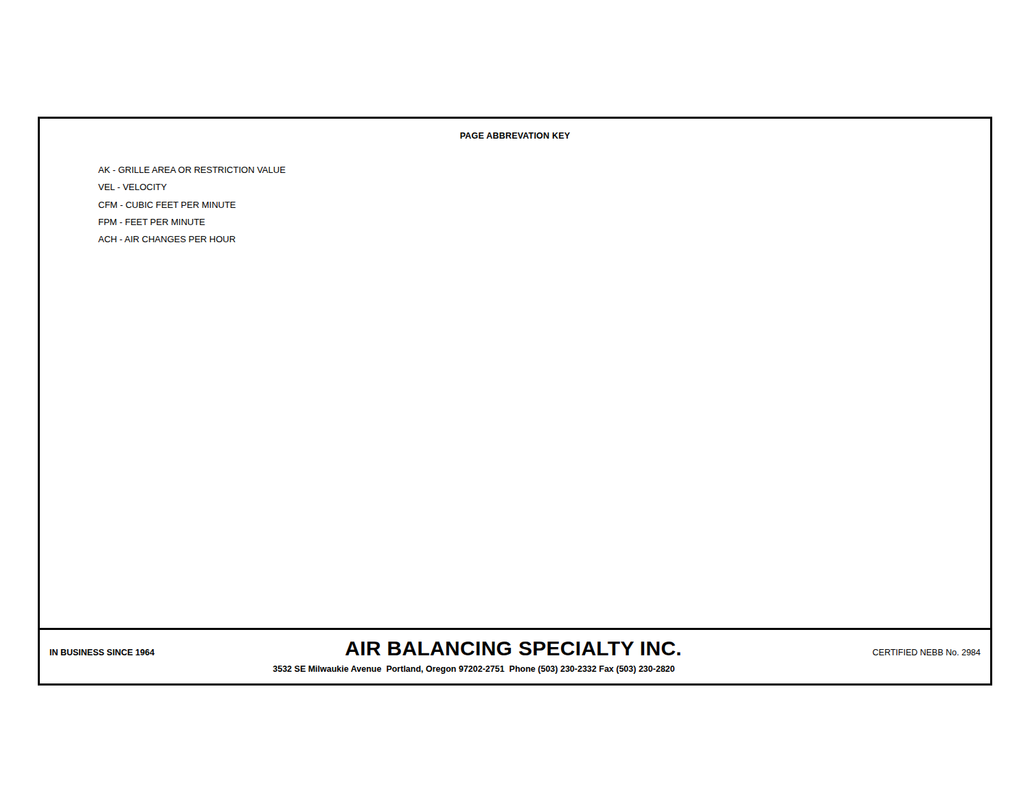PAGE ABBREVATION KEY
AK - GRILLE AREA OR RESTRICTION VALUE
VEL - VELOCITY
CFM - CUBIC FEET PER MINUTE
FPM - FEET PER MINUTE
ACH - AIR CHANGES PER HOUR
IN BUSINESS SINCE 1964
AIR BALANCING SPECIALTY INC.
CERTIFIED NEBB No. 2984
3532 SE Milwaukie Avenue Portland, Oregon 97202-2751 Phone (503) 230-2332 Fax (503) 230-2820